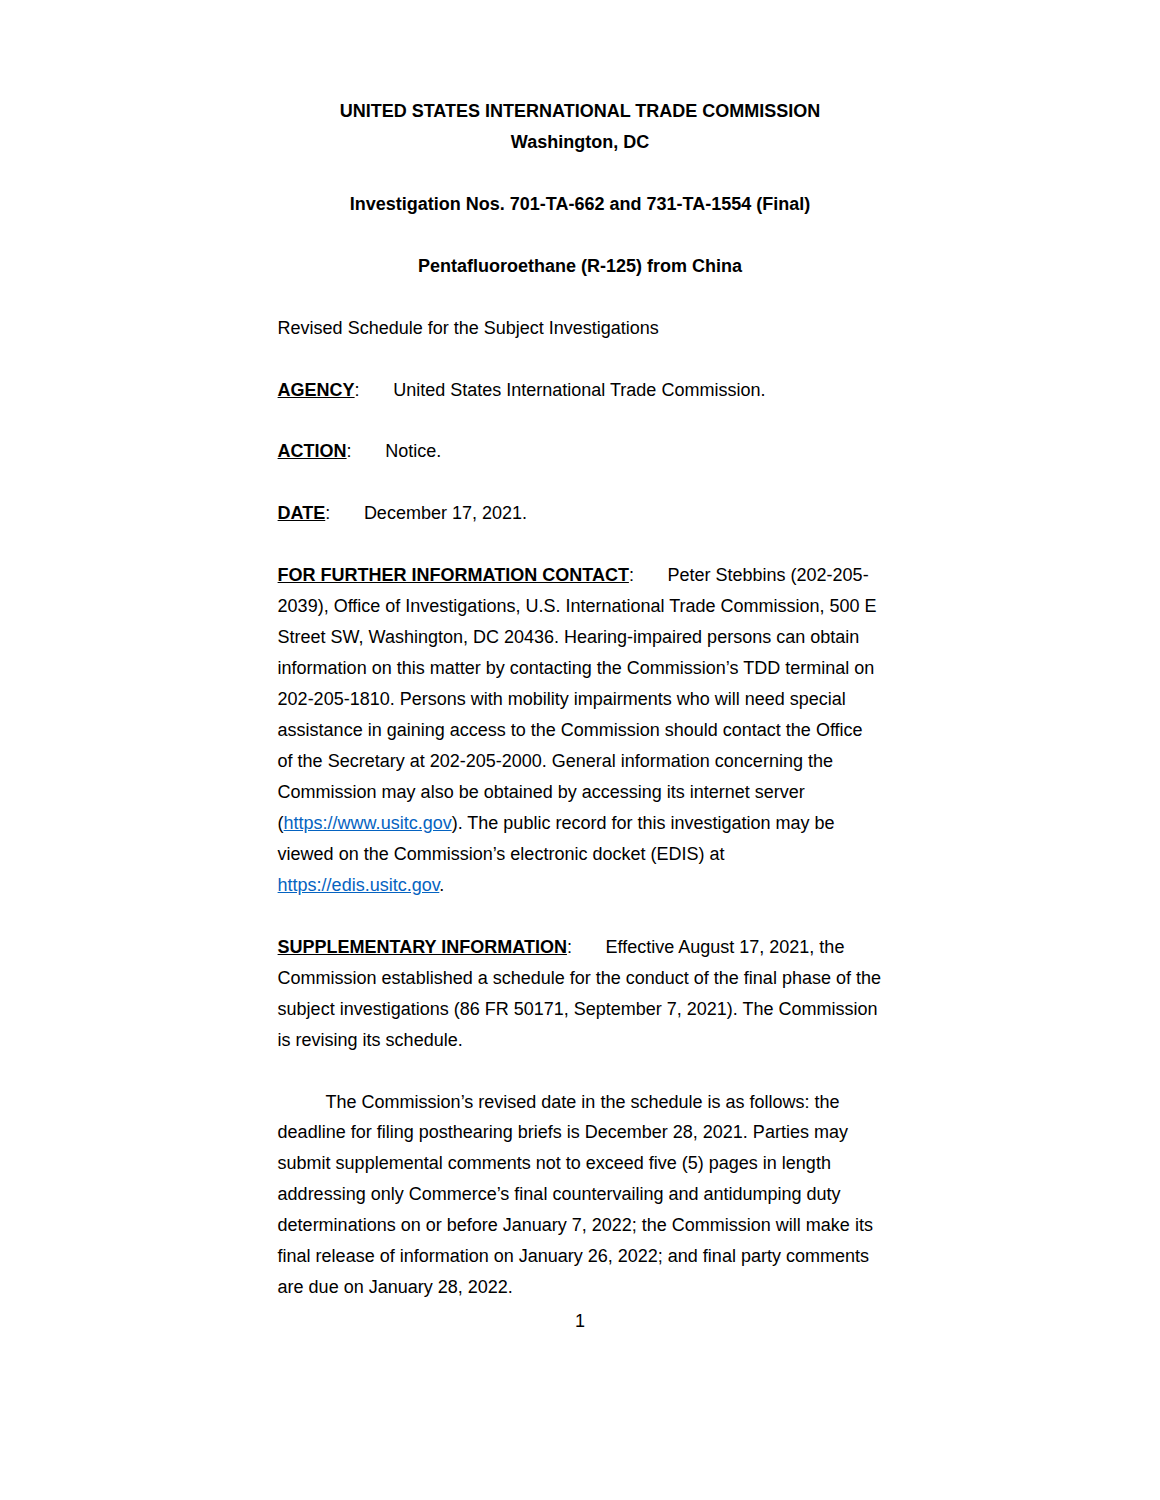UNITED STATES INTERNATIONAL TRADE COMMISSION
Washington, DC
Investigation Nos. 701-TA-662 and 731-TA-1554 (Final)
Pentafluoroethane (R-125) from China
Revised Schedule for the Subject Investigations
AGENCY: United States International Trade Commission.
ACTION: Notice.
DATE: December 17, 2021.
FOR FURTHER INFORMATION CONTACT: Peter Stebbins (202-205-2039), Office of Investigations, U.S. International Trade Commission, 500 E Street SW, Washington, DC 20436. Hearing-impaired persons can obtain information on this matter by contacting the Commission’s TDD terminal on 202-205-1810. Persons with mobility impairments who will need special assistance in gaining access to the Commission should contact the Office of the Secretary at 202-205-2000. General information concerning the Commission may also be obtained by accessing its internet server (https://www.usitc.gov). The public record for this investigation may be viewed on the Commission’s electronic docket (EDIS) at https://edis.usitc.gov.
SUPPLEMENTARY INFORMATION: Effective August 17, 2021, the Commission established a schedule for the conduct of the final phase of the subject investigations (86 FR 50171, September 7, 2021). The Commission is revising its schedule.
The Commission’s revised date in the schedule is as follows: the deadline for filing posthearing briefs is December 28, 2021. Parties may submit supplemental comments not to exceed five (5) pages in length addressing only Commerce’s final countervailing and antidumping duty determinations on or before January 7, 2022; the Commission will make its final release of information on January 26, 2022; and final party comments are due on January 28, 2022.
1